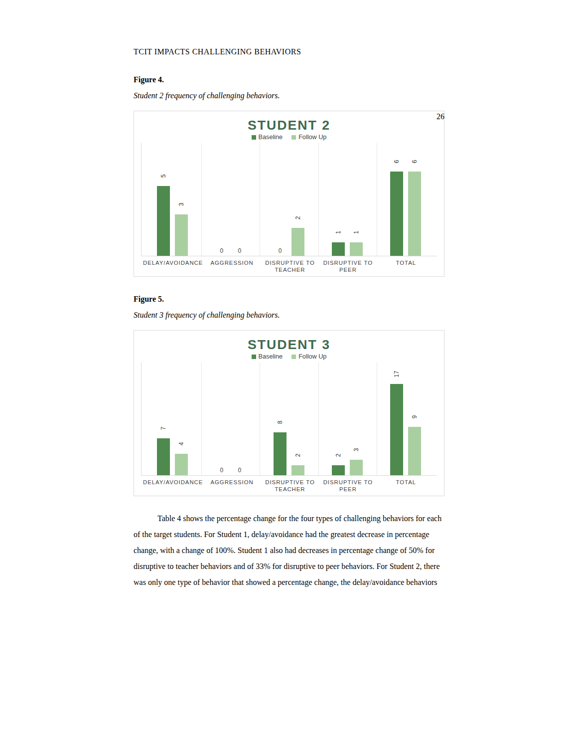TCIT IMPACTS CHALLENGING BEHAVIORS
26
Figure 4.
Student 2 frequency of challenging behaviors.
STUDENT 2
Baseline Follow Up
5
3
0
0
0
2
1
1
6
6
Delay/Avoidance
Aggression
Disruptive to Teacher
Disruptive to Peer
Total
Figure 5.
Student 3 frequency of challenging behaviors.
STUDENT 3
Baseline Follow Up
7
4
0
0
8
2
2
3
17
9
Delay/Avoidance
Aggression
Disruptive to Teacher
Disruptive to Peer
Total
Table 4 shows the percentage change for the four types of challenging behaviors for each of the target students. For Student 1, delay/avoidance had the greatest decrease in percentage change, with a change of 100%. Student 1 also had decreases in percentage change of 50% for disruptive to teacher behaviors and of 33% for disruptive to peer behaviors. For Student 2, there was only one type of behavior that showed a percentage change, the delay/avoidance behaviors